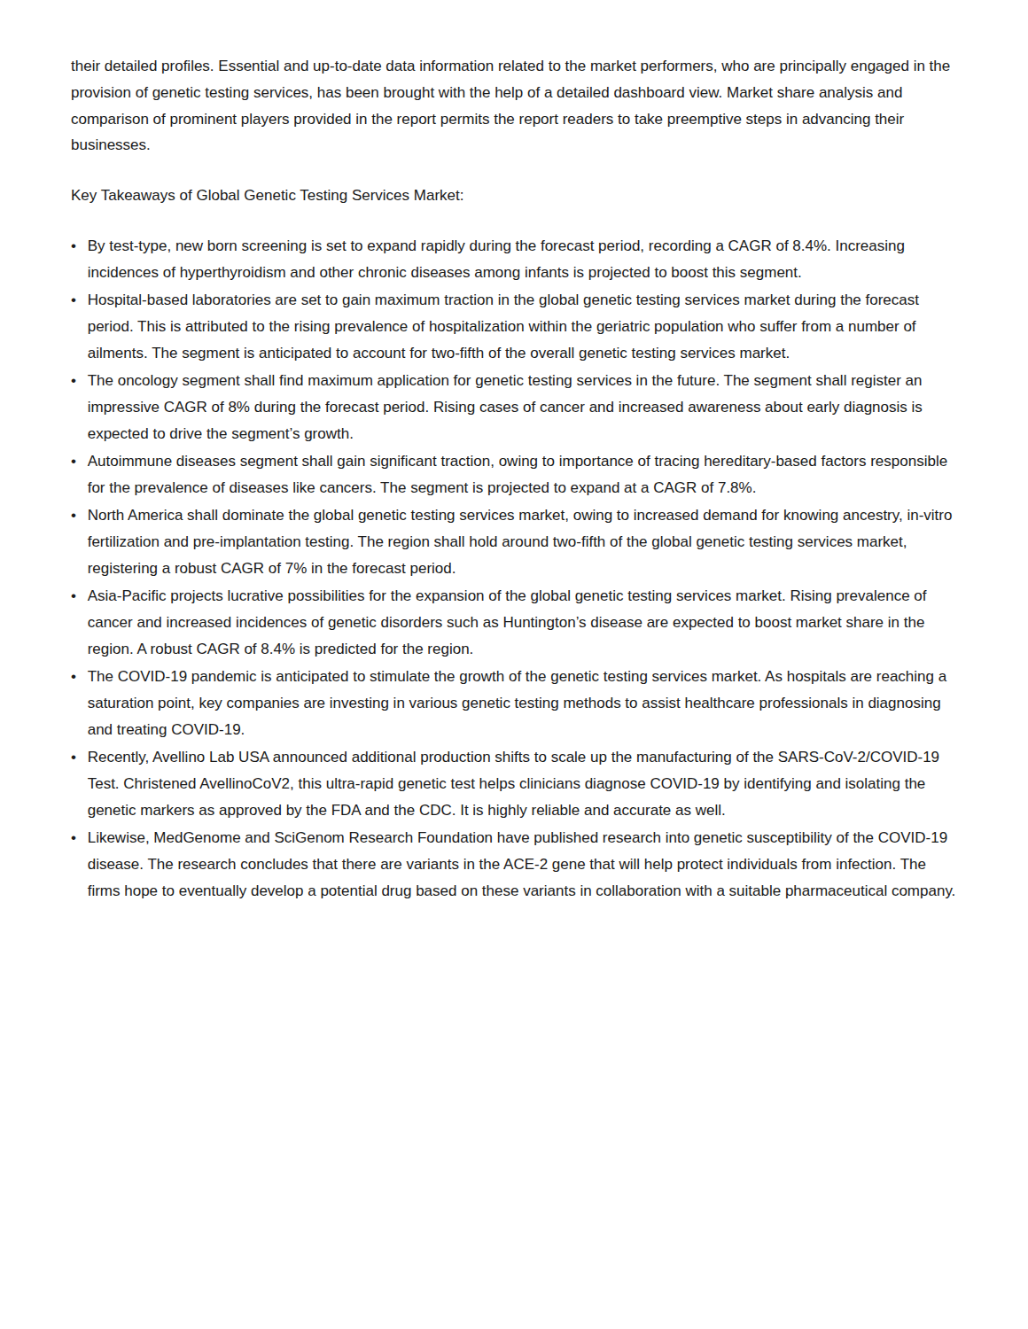their detailed profiles. Essential and up-to-date data information related to the market performers, who are principally engaged in the provision of genetic testing services, has been brought with the help of a detailed dashboard view. Market share analysis and comparison of prominent players provided in the report permits the report readers to take preemptive steps in advancing their businesses.
Key Takeaways of Global Genetic Testing Services Market:
By test-type, new born screening is set to expand rapidly during the forecast period, recording a CAGR of 8.4%. Increasing incidences of hyperthyroidism and other chronic diseases among infants is projected to boost this segment.
Hospital-based laboratories are set to gain maximum traction in the global genetic testing services market during the forecast period. This is attributed to the rising prevalence of hospitalization within the geriatric population who suffer from a number of ailments. The segment is anticipated to account for two-fifth of the overall genetic testing services market.
The oncology segment shall find maximum application for genetic testing services in the future. The segment shall register an impressive CAGR of 8% during the forecast period. Rising cases of cancer and increased awareness about early diagnosis is expected to drive the segment’s growth.
Autoimmune diseases segment shall gain significant traction, owing to importance of tracing hereditary-based factors responsible for the prevalence of diseases like cancers. The segment is projected to expand at a CAGR of 7.8%.
North America shall dominate the global genetic testing services market, owing to increased demand for knowing ancestry, in-vitro fertilization and pre-implantation testing. The region shall hold around two-fifth of the global genetic testing services market, registering a robust CAGR of 7% in the forecast period.
Asia-Pacific projects lucrative possibilities for the expansion of the global genetic testing services market. Rising prevalence of cancer and increased incidences of genetic disorders such as Huntington’s disease are expected to boost market share in the region. A robust CAGR of 8.4% is predicted for the region.
The COVID-19 pandemic is anticipated to stimulate the growth of the genetic testing services market. As hospitals are reaching a saturation point, key companies are investing in various genetic testing methods to assist healthcare professionals in diagnosing and treating COVID-19.
Recently, Avellino Lab USA announced additional production shifts to scale up the manufacturing of the SARS-CoV-2/COVID-19 Test. Christened AvellinoCoV2, this ultra-rapid genetic test helps clinicians diagnose COVID-19 by identifying and isolating the genetic markers as approved by the FDA and the CDC. It is highly reliable and accurate as well.
Likewise, MedGenome and SciGenom Research Foundation have published research into genetic susceptibility of the COVID-19 disease. The research concludes that there are variants in the ACE-2 gene that will help protect individuals from infection. The firms hope to eventually develop a potential drug based on these variants in collaboration with a suitable pharmaceutical company.